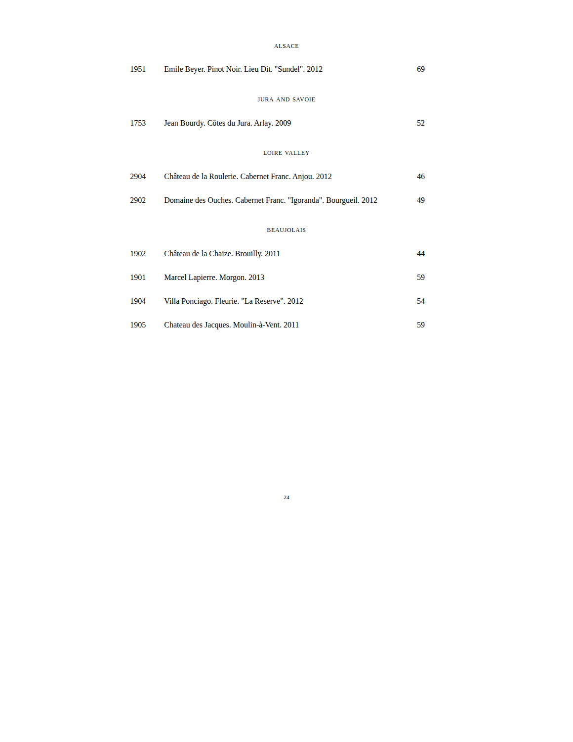Alsace
| 1951 | Emile Beyer. Pinot Noir. Lieu Dit. "Sundel". 2012 | 69 |
Jura and Savoie
| 1753 | Jean Bourdy. Côtes du Jura. Arlay. 2009 | 52 |
Loire Valley
| 2904 | Château de la Roulerie. Cabernet Franc. Anjou. 2012 | 46 |
| 2902 | Domaine des Ouches. Cabernet Franc. "Igoranda". Bourgueil. 2012 | 49 |
Beaujolais
| 1902 | Château de la Chaize. Brouilly. 2011 | 44 |
| 1901 | Marcel Lapierre. Morgon. 2013 | 59 |
| 1904 | Villa Ponciago. Fleurie. "La Reserve". 2012 | 54 |
| 1905 | Chateau des Jacques. Moulin-à-Vent. 2011 | 59 |
24